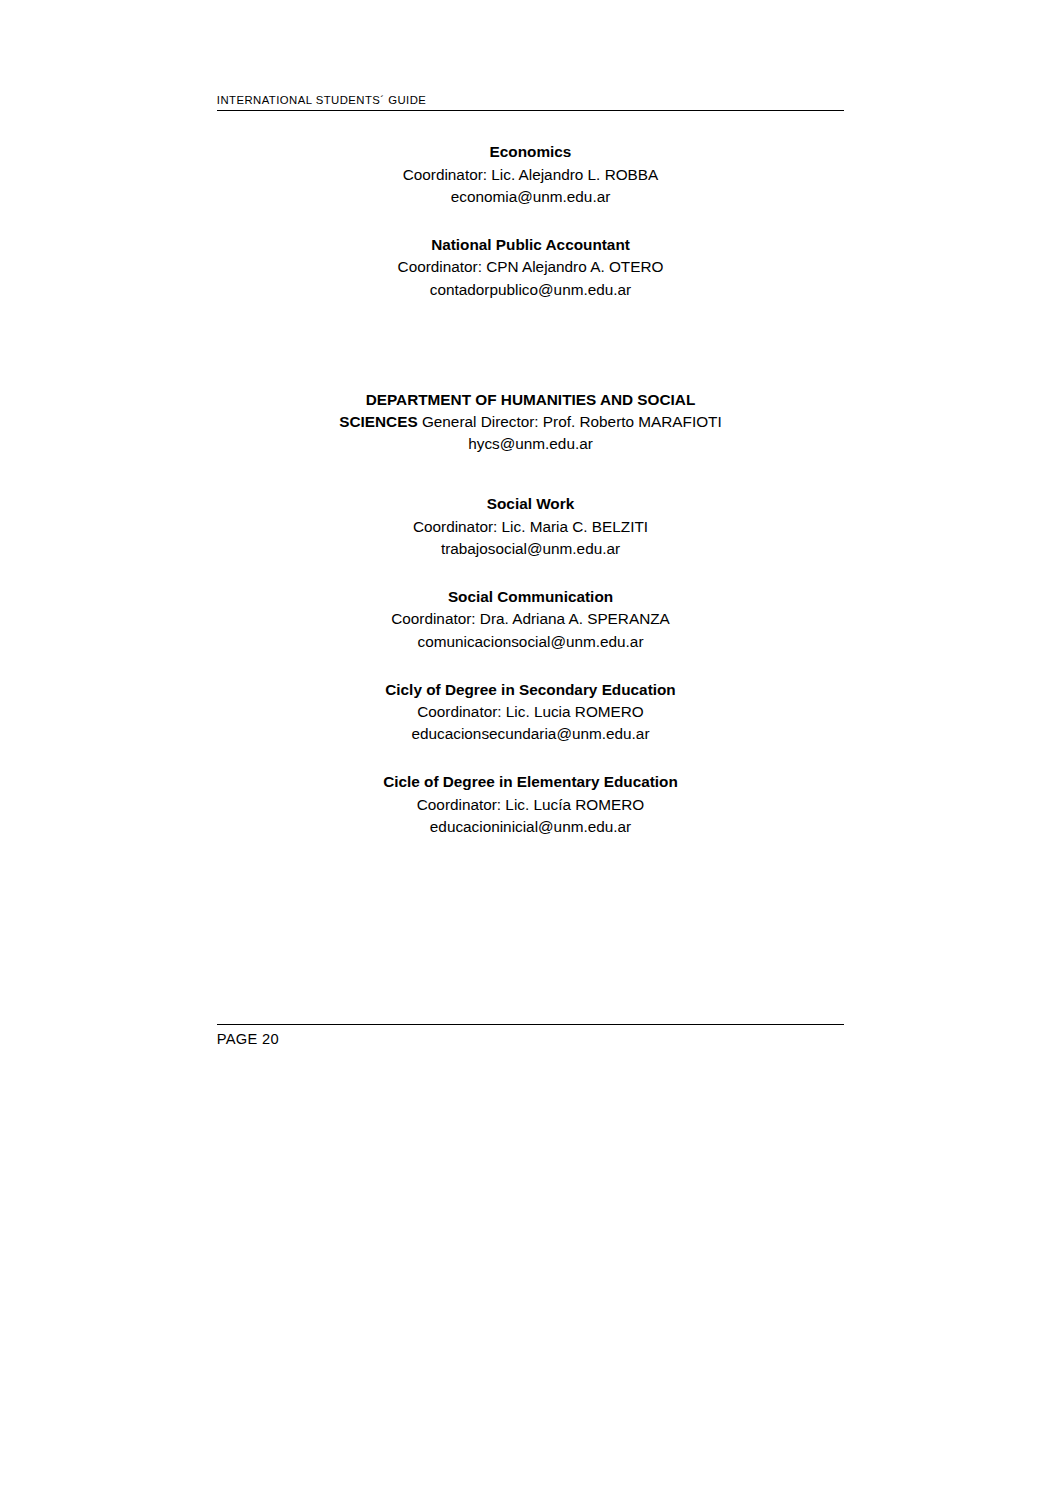INTERNATIONAL STUDENTS´ GUIDE
Economics
Coordinator: Lic. Alejandro L. ROBBA
economia@unm.edu.ar
National Public Accountant
Coordinator: CPN Alejandro A. OTERO
contadorpublico@unm.edu.ar
DEPARTMENT OF HUMANITIES AND SOCIAL
SCIENCES General Director: Prof. Roberto MARAFIOTI
hycs@unm.edu.ar
Social Work
Coordinator: Lic. Maria C. BELZITI
trabajosocial@unm.edu.ar
Social Communication
Coordinator: Dra. Adriana A. SPERANZA
comunicacionsocial@unm.edu.ar
Cicly of Degree in Secondary Education
Coordinator: Lic. Lucia ROMERO
educacionsecundaria@unm.edu.ar
Cicle of Degree in Elementary Education
Coordinator: Lic. Lucía ROMERO
educacioninicial@unm.edu.ar
PAGE 20